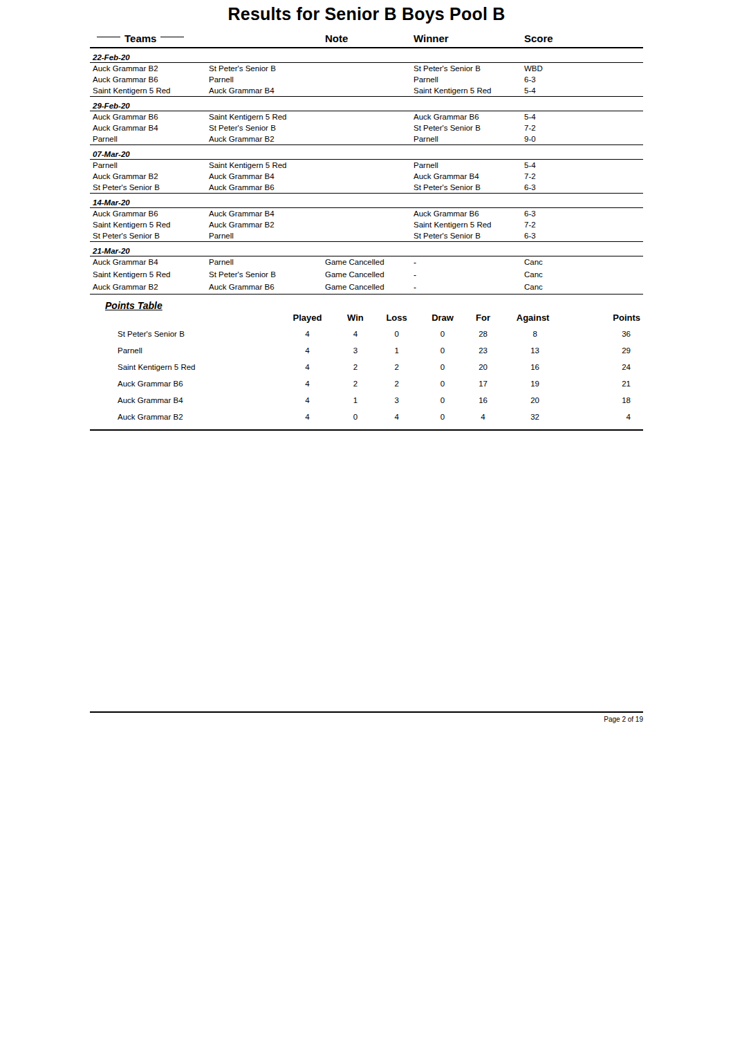Results for Senior B Boys Pool B
| Teams | Note | Winner | Score |
| --- | --- | --- | --- |
| 22-Feb-20 |
| Auck Grammar B2 | St Peter's Senior B | | St Peter's Senior B | WBD |
| Auck Grammar B6 | Parnell | | Parnell | 6-3 |
| Saint Kentigern 5 Red | Auck Grammar B4 | | Saint Kentigern 5 Red | 5-4 |
| 29-Feb-20 |
| Auck Grammar B6 | Saint Kentigern 5 Red | | Auck Grammar B6 | 5-4 |
| Auck Grammar B4 | St Peter's Senior B | | St Peter's Senior B | 7-2 |
| Parnell | Auck Grammar B2 | | Parnell | 9-0 |
| 07-Mar-20 |
| Parnell | Saint Kentigern 5 Red | | Parnell | 5-4 |
| Auck Grammar B2 | Auck Grammar B4 | | Auck Grammar B4 | 7-2 |
| St Peter's Senior B | Auck Grammar B6 | | St Peter's Senior B | 6-3 |
| 14-Mar-20 |
| Auck Grammar B6 | Auck Grammar B4 | | Auck Grammar B6 | 6-3 |
| Saint Kentigern 5 Red | Auck Grammar B2 | | Saint Kentigern 5 Red | 7-2 |
| St Peter's Senior B | Parnell | | St Peter's Senior B | 6-3 |
| 21-Mar-20 |
| Auck Grammar B4 | Parnell | Game Cancelled | - | Canc |
| Saint Kentigern 5 Red | St Peter's Senior B | Game Cancelled | - | Canc |
| Auck Grammar B2 | Auck Grammar B6 | Game Cancelled | - | Canc |
Points Table
| | Played | Win | Loss | Draw | For | Against | Points |
| --- | --- | --- | --- | --- | --- | --- | --- |
| St Peter's Senior B | 4 | 4 | 0 | 0 | 28 | 8 | 36 |
| Parnell | 4 | 3 | 1 | 0 | 23 | 13 | 29 |
| Saint Kentigern 5 Red | 4 | 2 | 2 | 0 | 20 | 16 | 24 |
| Auck Grammar B6 | 4 | 2 | 2 | 0 | 17 | 19 | 21 |
| Auck Grammar B4 | 4 | 1 | 3 | 0 | 16 | 20 | 18 |
| Auck Grammar B2 | 4 | 0 | 4 | 0 | 4 | 32 | 4 |
Page 2 of 19